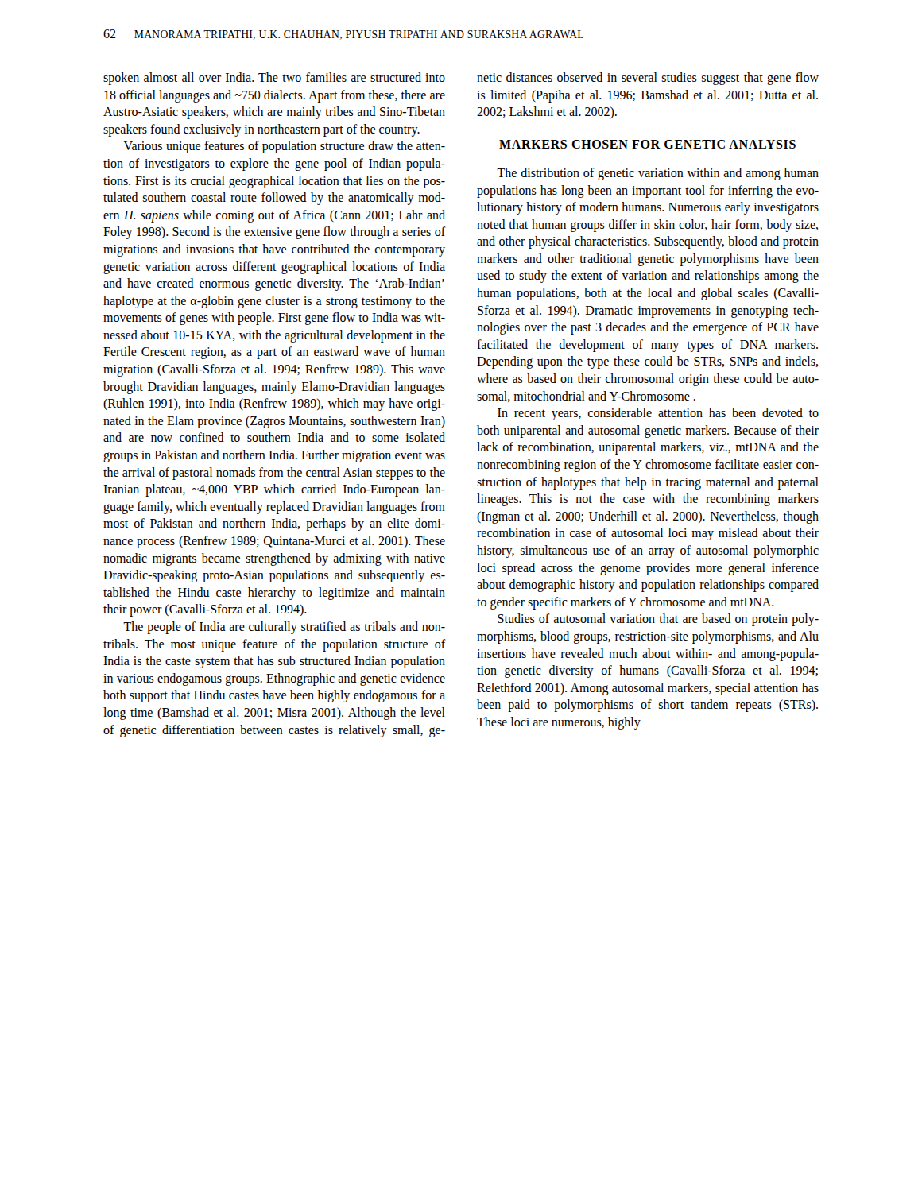62 Manorama Tripathi, U.K. Chauhan, Piyush Tripathi and Suraksha Agrawal
spoken almost all over India. The two families are structured into 18 official languages and ~750 dialects. Apart from these, there are Austro-Asiatic speakers, which are mainly tribes and Sino-Tibetan speakers found exclusively in northeastern part of the country.
Various unique features of population structure draw the attention of investigators to explore the gene pool of Indian populations. First is its crucial geographical location that lies on the postulated southern coastal route followed by the anatomically modern H. sapiens while coming out of Africa (Cann 2001; Lahr and Foley 1998). Second is the extensive gene flow through a series of migrations and invasions that have contributed the contemporary genetic variation across different geographical locations of India and have created enormous genetic diversity. The ‘Arab-Indian’ haplotype at the α-globin gene cluster is a strong testimony to the movements of genes with people. First gene flow to India was witnessed about 10-15 KYA, with the agricultural development in the Fertile Crescent region, as a part of an eastward wave of human migration (Cavalli-Sforza et al. 1994; Renfrew 1989). This wave brought Dravidian languages, mainly Elamo-Dravidian languages (Ruhlen 1991), into India (Renfrew 1989), which may have originated in the Elam province (Zagros Mountains, southwestern Iran) and are now confined to southern India and to some isolated groups in Pakistan and northern India. Further migration event was the arrival of pastoral nomads from the central Asian steppes to the Iranian plateau, ~4,000 YBP which carried Indo-European language family, which eventually replaced Dravidian languages from most of Pakistan and northern India, perhaps by an elite dominance process (Renfrew 1989; Quintana-Murci et al. 2001). These nomadic migrants became strengthened by admixing with native Dravidic-speaking proto-Asian populations and subsequently established the Hindu caste hierarchy to legitimize and maintain their power (Cavalli-Sforza et al. 1994).
The people of India are culturally stratified as tribals and nontribals. The most unique feature of the population structure of India is the caste system that has sub structured Indian population in various endogamous groups. Ethnographic and genetic evidence both support that Hindu castes have been highly endogamous for a long time (Bamshad et al. 2001; Misra 2001). Although the level of genetic differentiation between castes is relatively small, genetic distances observed in several studies suggest that gene flow is limited (Papiha et al. 1996; Bamshad et al. 2001; Dutta et al. 2002; Lakshmi et al. 2002).
Markers Chosen for Genetic Analysis
The distribution of genetic variation within and among human populations has long been an important tool for inferring the evolutionary history of modern humans. Numerous early investigators noted that human groups differ in skin color, hair form, body size, and other physical characteristics. Subsequently, blood and protein markers and other traditional genetic polymorphisms have been used to study the extent of variation and relationships among the human populations, both at the local and global scales (Cavalli-Sforza et al. 1994). Dramatic improvements in genotyping technologies over the past 3 decades and the emergence of PCR have facilitated the development of many types of DNA markers. Depending upon the type these could be STRs, SNPs and indels, where as based on their chromosomal origin these could be autosomal, mitochondrial and Y-Chromosome .
In recent years, considerable attention has been devoted to both uniparental and autosomal genetic markers. Because of their lack of recombination, uniparental markers, viz., mtDNA and the nonrecombining region of the Y chromosome facilitate easier construction of haplotypes that help in tracing maternal and paternal lineages. This is not the case with the recombining markers (Ingman et al. 2000; Underhill et al. 2000). Nevertheless, though recombination in case of autosomal loci may mislead about their history, simultaneous use of an array of autosomal polymorphic loci spread across the genome provides more general inference about demographic history and population relationships compared to gender specific markers of Y chromosome and mtDNA.
Studies of autosomal variation that are based on protein polymorphisms, blood groups, restriction-site polymorphisms, and Alu insertions have revealed much about within- and among-population genetic diversity of humans (Cavalli-Sforza et al. 1994; Relethford 2001). Among autosomal markers, special attention has been paid to polymorphisms of short tandem repeats (STRs). These loci are numerous, highly